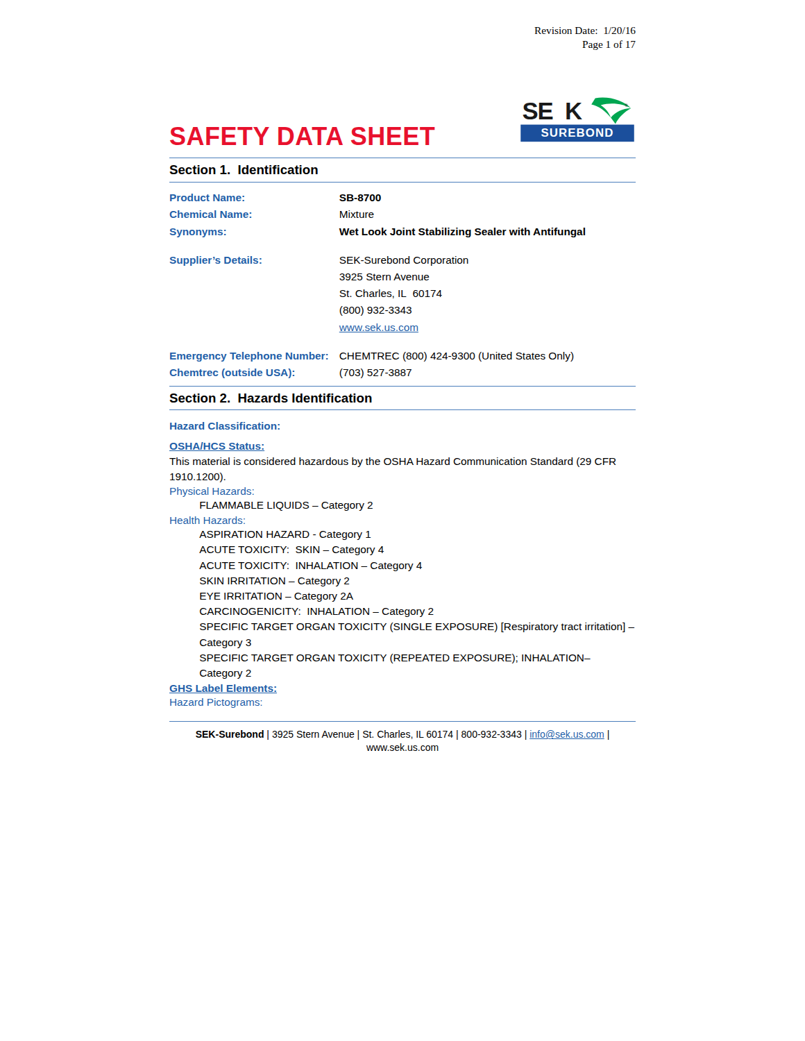Revision Date: 1/20/16
Page 1 of 17
SAFETY DATA SHEET
SE K ® SUREBOND
Section 1. Identification
| Product Name: | SB-8700 |
| Chemical Name: | Mixture |
| Synonyms: | Wet Look Joint Stabilizing Sealer with Antifungal |
| Supplier’s Details: | SEK-Surebond Corporation |
| | 3925 Stern Avenue |
| | St. Charles, IL 60174 |
| | (800) 932-3343 |
| | www.sek.us.com |
| Emergency Telephone Number: | CHEMTREC (800) 424-9300 (United States Only) |
| Chemtrec (outside USA): | (703) 527-3887 |
Section 2. Hazards Identification
Hazard Classification:
OSHA/HCS Status:
This material is considered hazardous by the OSHA Hazard Communication Standard (29 CFR 1910.1200).
Physical Hazards:
FLAMMABLE LIQUIDS – Category 2
Health Hazards:
ASPIRATION HAZARD - Category 1
ACUTE TOXICITY: SKIN – Category 4
ACUTE TOXICITY: INHALATION – Category 4
SKIN IRRITATION – Category 2
EYE IRRITATION – Category 2A
CARCINOGENICITY: INHALATION – Category 2
SPECIFIC TARGET ORGAN TOXICITY (SINGLE EXPOSURE) [Respiratory tract irritation] – Category 3
SPECIFIC TARGET ORGAN TOXICITY (REPEATED EXPOSURE); INHALATION– Category 2
GHS Label Elements:
Hazard Pictograms:
SEK-Surebond | 3925 Stern Avenue | St. Charles, IL 60174 | 800-932-3343 | info@sek.us.com | www.sek.us.com